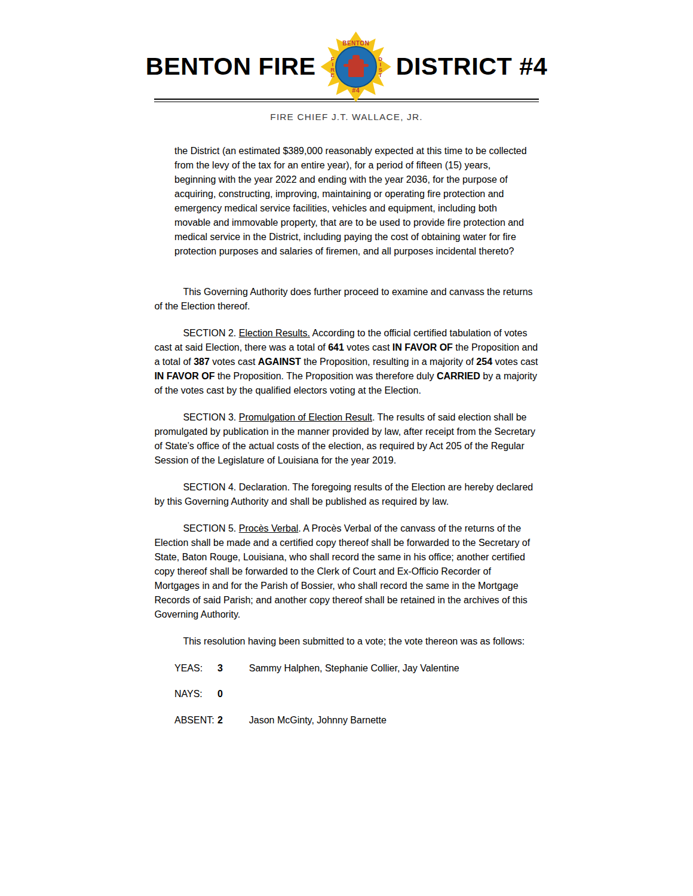BENTON FIRE
BENTON FIRE DIST #4
DISTRICT #4
Fire Chief J.T. Wallace, Jr.
the District (an estimated $389,000 reasonably expected at this time to be collected from the levy of the tax for an entire year), for a period of fifteen (15) years, beginning with the year 2022 and ending with the year 2036, for the purpose of acquiring, constructing, improving, maintaining or operating fire protection and emergency medical service facilities, vehicles and equipment, including both movable and immovable property, that are to be used to provide fire protection and medical service in the District, including paying the cost of obtaining water for fire protection purposes and salaries of firemen, and all purposes incidental thereto?
This Governing Authority does further proceed to examine and canvass the returns of the Election thereof.
SECTION 2. Election Results. According to the official certified tabulation of votes cast at said Election, there was a total of 641 votes cast IN FAVOR OF the Proposition and a total of 387 votes cast AGAINST the Proposition, resulting in a majority of 254 votes cast IN FAVOR OF the Proposition. The Proposition was therefore duly CARRIED by a majority of the votes cast by the qualified electors voting at the Election.
SECTION 3. Promulgation of Election Result. The results of said election shall be promulgated by publication in the manner provided by law, after receipt from the Secretary of State’s office of the actual costs of the election, as required by Act 205 of the Regular Session of the Legislature of Louisiana for the year 2019.
SECTION 4. Declaration. The foregoing results of the Election are hereby declared by this Governing Authority and shall be published as required by law.
SECTION 5. Procès Verbal. A Procès Verbal of the canvass of the returns of the Election shall be made and a certified copy thereof shall be forwarded to the Secretary of State, Baton Rouge, Louisiana, who shall record the same in his office; another certified copy thereof shall be forwarded to the Clerk of Court and Ex-Officio Recorder of Mortgages in and for the Parish of Bossier, who shall record the same in the Mortgage Records of said Parish; and another copy thereof shall be retained in the archives of this Governing Authority.
This resolution having been submitted to a vote; the vote thereon was as follows:
YEAS: 3 Sammy Halphen, Stephanie Collier, Jay Valentine
NAYS: 0
ABSENT: 2 Jason McGinty, Johnny Barnette